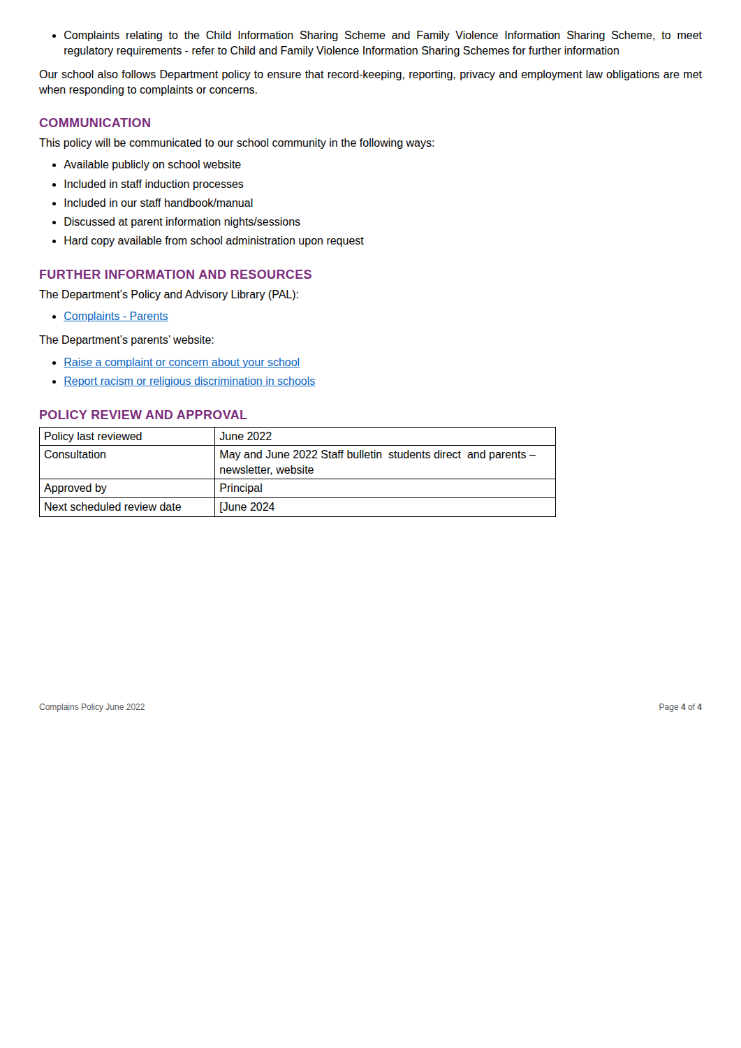Complaints relating to the Child Information Sharing Scheme and Family Violence Information Sharing Scheme, to meet regulatory requirements - refer to Child and Family Violence Information Sharing Schemes for further information
Our school also follows Department policy to ensure that record-keeping, reporting, privacy and employment law obligations are met when responding to complaints or concerns.
COMMUNICATION
This policy will be communicated to our school community in the following ways:
Available publicly on school website
Included in staff induction processes
Included in our staff handbook/manual
Discussed at parent information nights/sessions
Hard copy available from school administration upon request
FURTHER INFORMATION AND RESOURCES
The Department’s Policy and Advisory Library (PAL):
Complaints - Parents
The Department’s parents’ website:
Raise a complaint or concern about your school
Report racism or religious discrimination in schools
POLICY REVIEW AND APPROVAL
| Policy last reviewed | June 2022 |
| Consultation | May and June 2022 Staff bulletin students direct and parents – newsletter, website |
| Approved by | Principal |
| Next scheduled review date | [June 2024 |
Complains Policy June 2022 Page 4 of 4